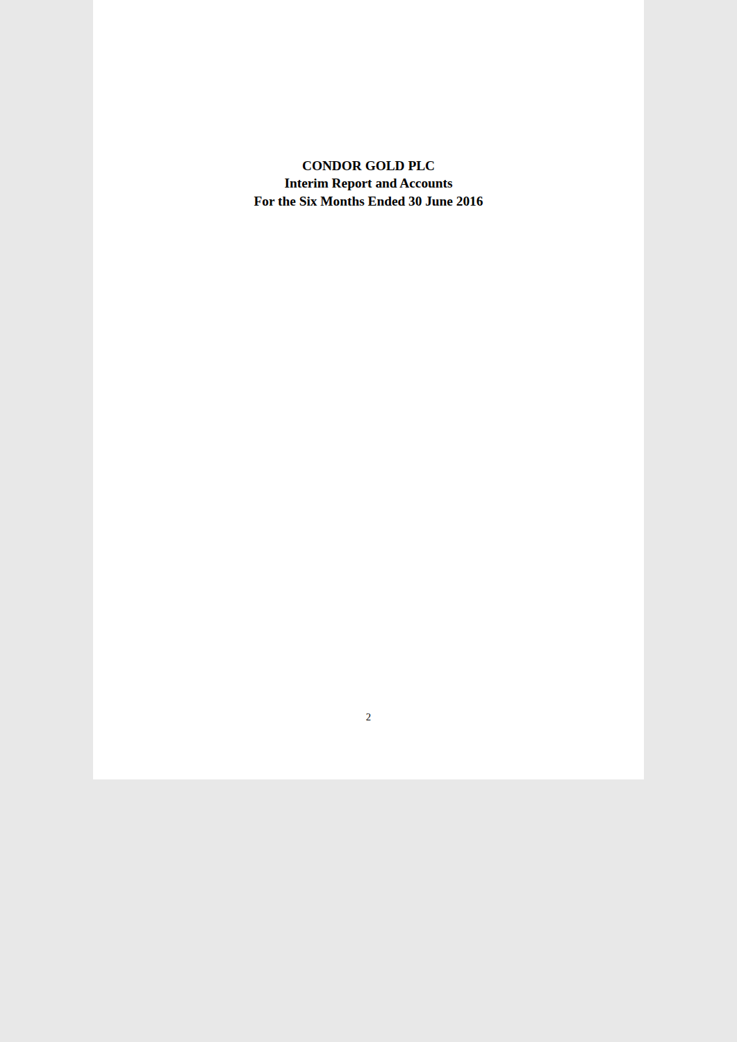CONDOR GOLD PLC
Interim Report and Accounts
For the Six Months Ended 30 June 2016
2